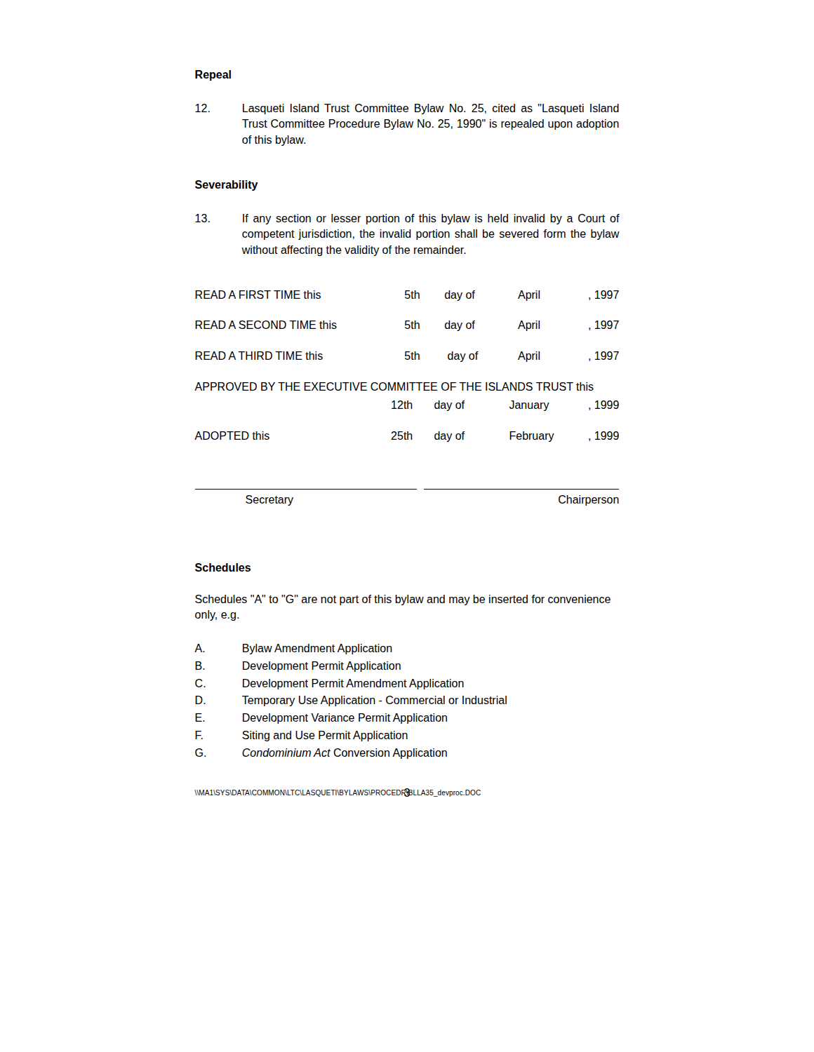Repeal
12.
Lasqueti Island Trust Committee Bylaw No. 25, cited as "Lasqueti Island Trust Committee Procedure Bylaw No. 25, 1990" is repealed upon adoption of this bylaw.
Severability
13.
If any section or lesser portion of this bylaw is held invalid by a Court of competent jurisdiction, the invalid portion shall be severed form the bylaw without affecting the validity of the remainder.
| READ A FIRST TIME this | 5th | day of | April | , 1997 |
| READ A SECOND TIME this | 5th | day of | April | , 1997 |
| READ A THIRD TIME this | 5th | day of | April | , 1997 |
APPROVED BY THE EXECUTIVE COMMITTEE OF THE ISLANDS TRUST this
| | 12th | day of | January | , 1999 |
| ADOPTED this | 25th | day of | February | , 1999 |
Secretary
Chairperson
Schedules
Schedules "A" to "G" are not part of this bylaw and may be inserted for convenience only, e.g.
| A. | Bylaw Amendment Application |
| B. | Development Permit Application |
| C. | Development Permit Amendment Application |
| D. | Temporary Use Application - Commercial or Industrial |
| E. | Development Variance Permit Application |
| F. | Siting and Use Permit Application |
| G. | Condominium Act Conversion Application |
\\MA1\SYS\DATA\COMMON\LTC\LASQUETI\BYLAWS\PROCEDR\BLLA35_devproc.DOC
3